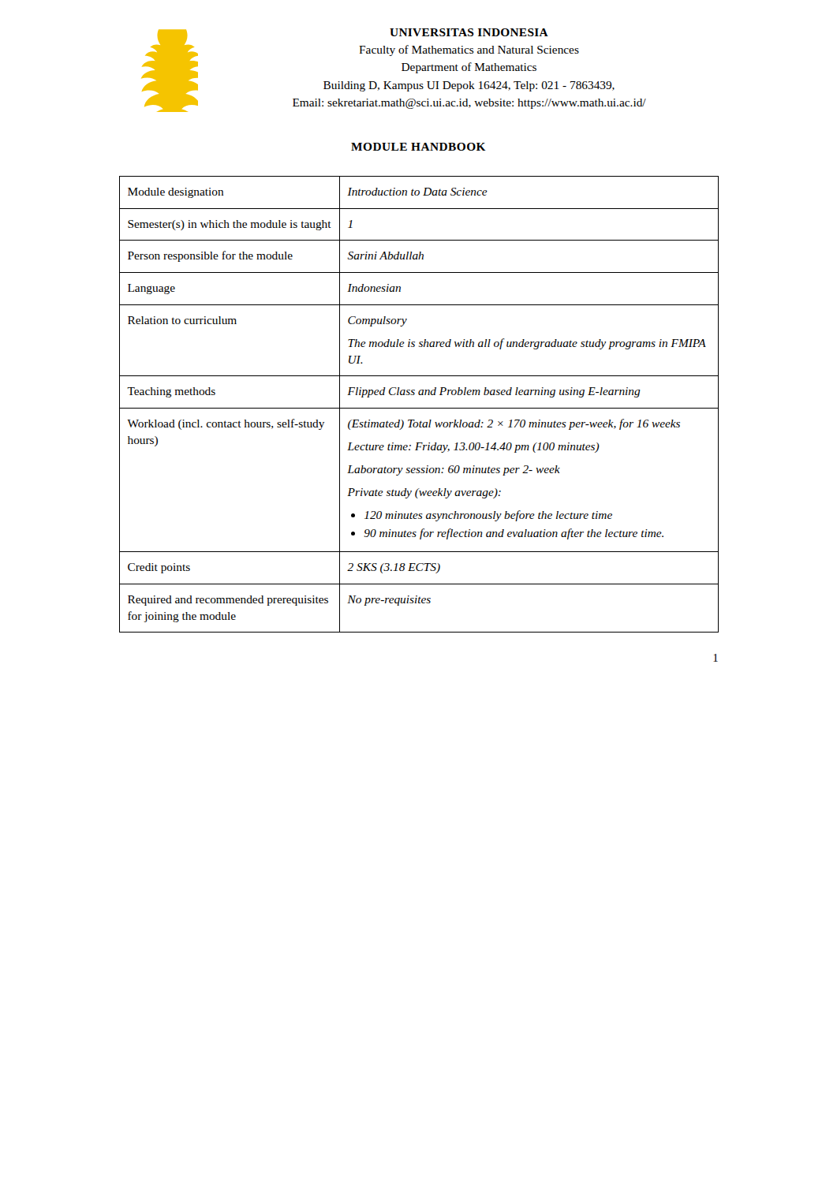UNIVERSITAS INDONESIA Faculty of Mathematics and Natural Sciences Department of Mathematics Building D, Kampus UI Depok 16424, Telp: 021 - 7863439, Email: sekretariat.math@sci.ui.ac.id, website: https://www.math.ui.ac.id/
MODULE HANDBOOK
| Module designation | Introduction to Data Science |
| Semester(s) in which the module is taught | 1 |
| Person responsible for the module | Sarini Abdullah |
| Language | Indonesian |
| Relation to curriculum | Compulsory The module is shared with all of undergraduate study programs in FMIPA UI. |
| Teaching methods | Flipped Class and Problem based learning using E-learning |
| Workload (incl. contact hours, self-study hours) | (Estimated) Total workload: 2 × 170 minutes per-week, for 16 weeks Lecture time: Friday, 13.00-14.40 pm (100 minutes) Laboratory session: 60 minutes per 2- week Private study (weekly average): 120 minutes asynchronously before the lecture time 90 minutes for reflection and evaluation after the lecture time. |
| Credit points | 2 SKS (3.18 ECTS) |
| Required and recommended prerequisites for joining the module | No pre-requisites |
1